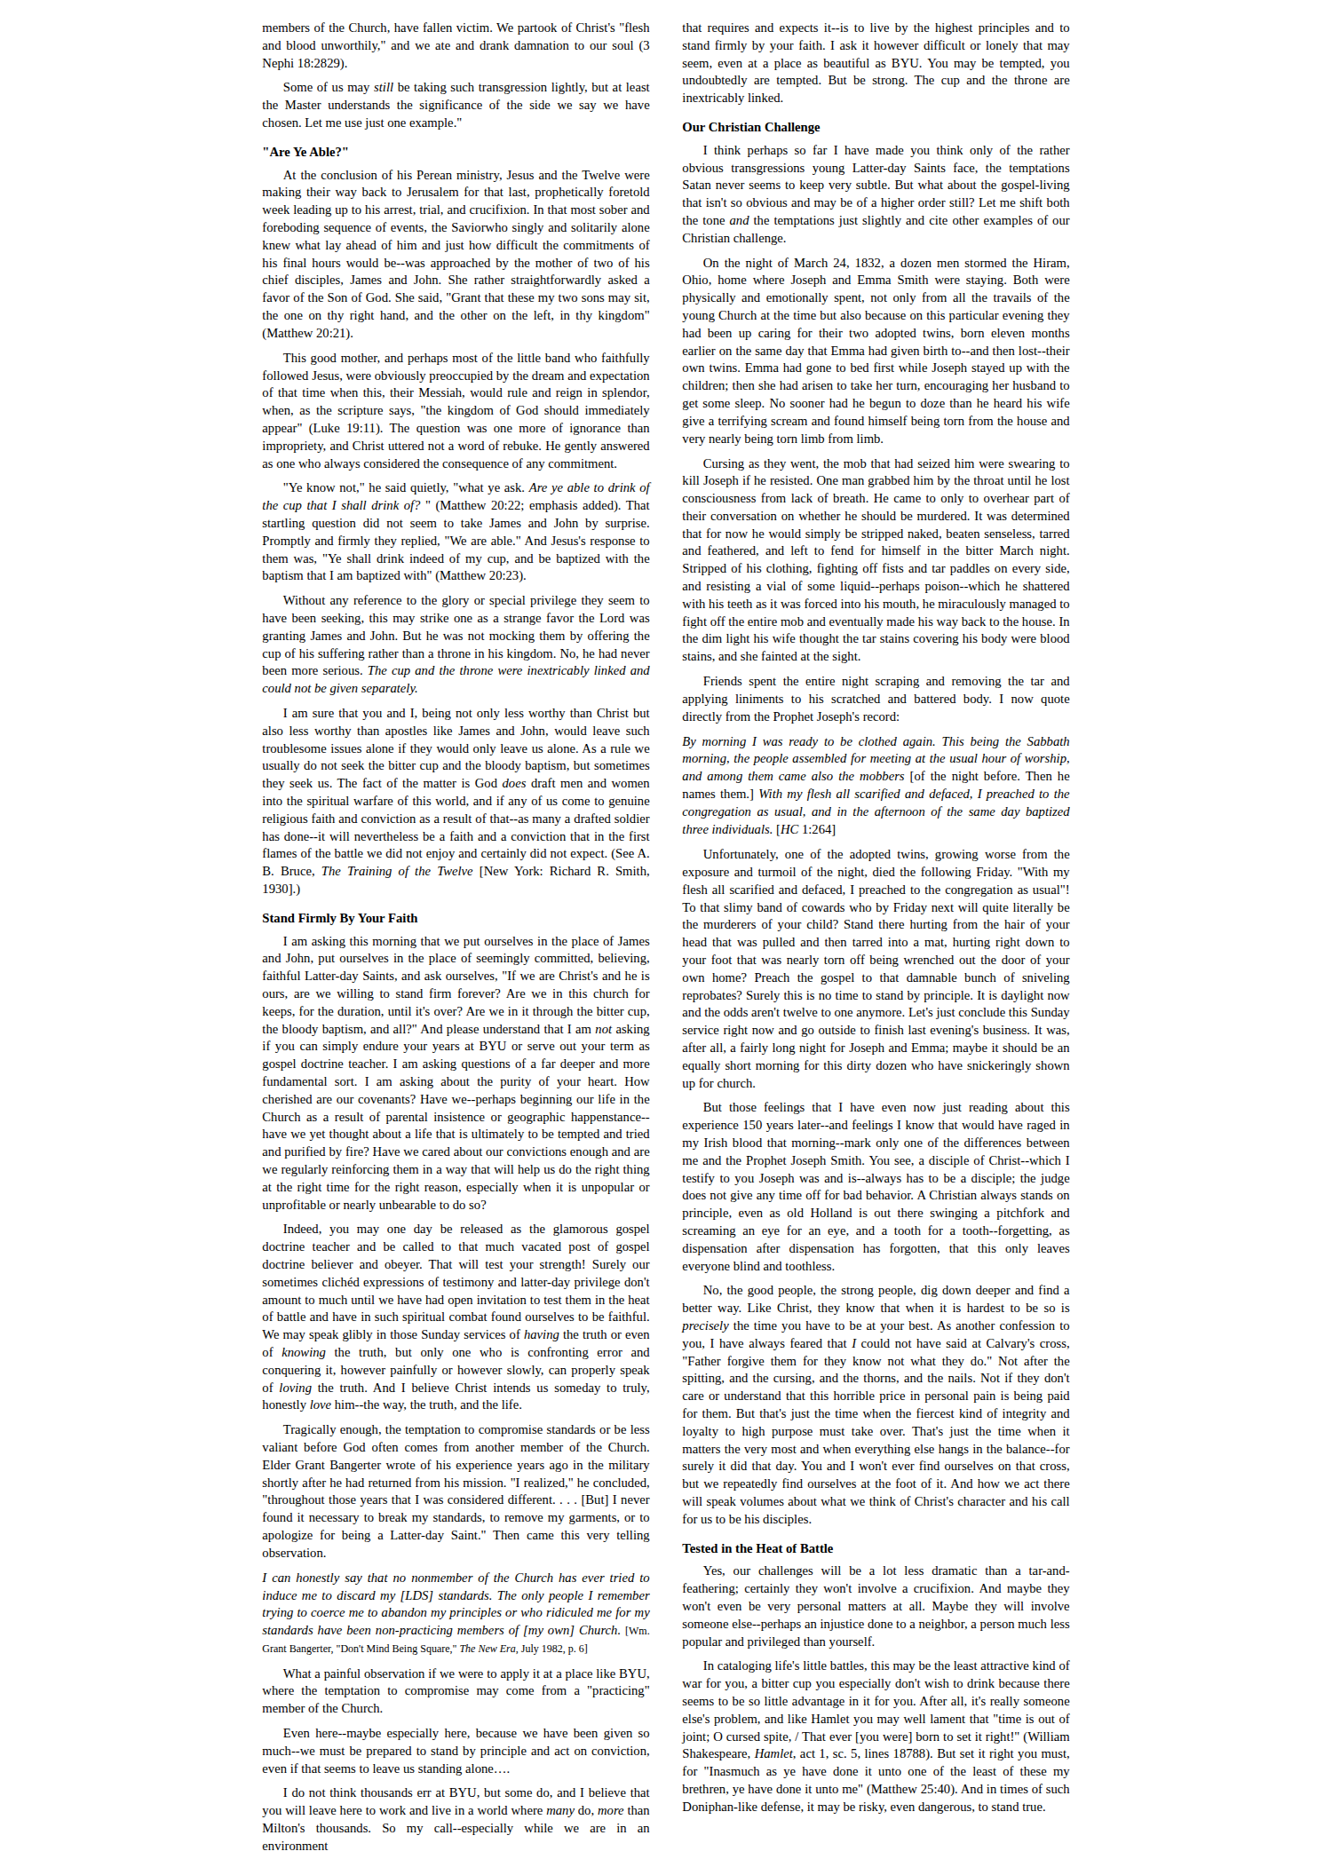members of the Church, have fallen victim. We partook of Christ's "flesh and blood unworthily," and we ate and drank damnation to our soul (3 Nephi 18:2829).
Some of us may still be taking such transgression lightly, but at least the Master understands the significance of the side we say we have chosen. Let me use just one example."
"Are Ye Able?"
At the conclusion of his Perean ministry, Jesus and the Twelve were making their way back to Jerusalem for that last, prophetically foretold week leading up to his arrest, trial, and crucifixion. In that most sober and foreboding sequence of events, the Saviorwho singly and solitarily alone knew what lay ahead of him and just how difficult the commitments of his final hours would be--was approached by the mother of two of his chief disciples, James and John. She rather straightforwardly asked a favor of the Son of God. She said, "Grant that these my two sons may sit, the one on thy right hand, and the other on the left, in thy kingdom" (Matthew 20:21).
This good mother, and perhaps most of the little band who faithfully followed Jesus, were obviously preoccupied by the dream and expectation of that time when this, their Messiah, would rule and reign in splendor, when, as the scripture says, "the kingdom of God should immediately appear" (Luke 19:11). The question was one more of ignorance than impropriety, and Christ uttered not a word of rebuke. He gently answered as one who always considered the consequence of any commitment.
"Ye know not," he said quietly, "what ye ask. Are ye able to drink of the cup that I shall drink of? " (Matthew 20:22; emphasis added). That startling question did not seem to take James and John by surprise. Promptly and firmly they replied, "We are able." And Jesus's response to them was, "Ye shall drink indeed of my cup, and be baptized with the baptism that I am baptized with" (Matthew 20:23).
Without any reference to the glory or special privilege they seem to have been seeking, this may strike one as a strange favor the Lord was granting James and John. But he was not mocking them by offering the cup of his suffering rather than a throne in his kingdom. No, he had never been more serious. The cup and the throne were inextricably linked and could not be given separately.
I am sure that you and I, being not only less worthy than Christ but also less worthy than apostles like James and John, would leave such troublesome issues alone if they would only leave us alone. As a rule we usually do not seek the bitter cup and the bloody baptism, but sometimes they seek us. The fact of the matter is God does draft men and women into the spiritual warfare of this world, and if any of us come to genuine religious faith and conviction as a result of that--as many a drafted soldier has done--it will nevertheless be a faith and a conviction that in the first flames of the battle we did not enjoy and certainly did not expect. (See A. B. Bruce, The Training of the Twelve [New York: Richard R. Smith, 1930].)
Stand Firmly By Your Faith
I am asking this morning that we put ourselves in the place of James and John, put ourselves in the place of seemingly committed, believing, faithful Latter-day Saints, and ask ourselves, "If we are Christ's and he is ours, are we willing to stand firm forever? Are we in this church for keeps, for the duration, until it's over? Are we in it through the bitter cup, the bloody baptism, and all?" And please understand that I am not asking if you can simply endure your years at BYU or serve out your term as gospel doctrine teacher. I am asking questions of a far deeper and more fundamental sort. I am asking about the purity of your heart. How cherished are our covenants? Have we--perhaps beginning our life in the Church as a result of parental insistence or geographic happenstance--have we yet thought about a life that is ultimately to be tempted and tried and purified by fire? Have we cared about our convictions enough and are we regularly reinforcing them in a way that will help us do the right thing at the right time for the right reason, especially when it is unpopular or unprofitable or nearly unbearable to do so?
Indeed, you may one day be released as the glamorous gospel doctrine teacher and be called to that much vacated post of gospel doctrine believer and obeyer. That will test your strength! Surely our sometimes clichéd expressions of testimony and latter-day privilege don't amount to much until we have had open invitation to test them in the heat of battle and have in such spiritual combat found ourselves to be faithful. We may speak glibly in those Sunday services of having the truth or even of knowing the truth, but only one who is confronting error and conquering it, however painfully or however slowly, can properly speak of loving the truth. And I believe Christ intends us someday to truly, honestly love him--the way, the truth, and the life.
Tragically enough, the temptation to compromise standards or be less valiant before God often comes from another member of the Church. Elder Grant Bangerter wrote of his experience years ago in the military shortly after he had returned from his mission. "I realized," he concluded, "throughout those years that I was considered different. . . . [But] I never found it necessary to break my standards, to remove my garments, or to apologize for being a Latter-day Saint." Then came this very telling observation.
I can honestly say that no nonmember of the Church has ever tried to induce me to discard my [LDS] standards. The only people I remember trying to coerce me to abandon my principles or who ridiculed me for my standards have been non-practicing members of [my own] Church. [Wm. Grant Bangerter, "Don't Mind Being Square," The New Era, July 1982, p. 6]
What a painful observation if we were to apply it at a place like BYU, where the temptation to compromise may come from a "practicing" member of the Church.
Even here--maybe especially here, because we have been given so much--we must be prepared to stand by principle and act on conviction, even if that seems to leave us standing alone….
I do not think thousands err at BYU, but some do, and I believe that you will leave here to work and live in a world where many do, more than Milton's thousands. So my call--especially while we are in an environment
that requires and expects it--is to live by the highest principles and to stand firmly by your faith. I ask it however difficult or lonely that may seem, even at a place as beautiful as BYU. You may be tempted, you undoubtedly are tempted. But be strong. The cup and the throne are inextricably linked.
Our Christian Challenge
I think perhaps so far I have made you think only of the rather obvious transgressions young Latter-day Saints face, the temptations Satan never seems to keep very subtle. But what about the gospel-living that isn't so obvious and may be of a higher order still? Let me shift both the tone and the temptations just slightly and cite other examples of our Christian challenge.
On the night of March 24, 1832, a dozen men stormed the Hiram, Ohio, home where Joseph and Emma Smith were staying. Both were physically and emotionally spent, not only from all the travails of the young Church at the time but also because on this particular evening they had been up caring for their two adopted twins, born eleven months earlier on the same day that Emma had given birth to--and then lost--their own twins. Emma had gone to bed first while Joseph stayed up with the children; then she had arisen to take her turn, encouraging her husband to get some sleep. No sooner had he begun to doze than he heard his wife give a terrifying scream and found himself being torn from the house and very nearly being torn limb from limb.
Cursing as they went, the mob that had seized him were swearing to kill Joseph if he resisted. One man grabbed him by the throat until he lost consciousness from lack of breath. He came to only to overhear part of their conversation on whether he should be murdered. It was determined that for now he would simply be stripped naked, beaten senseless, tarred and feathered, and left to fend for himself in the bitter March night. Stripped of his clothing, fighting off fists and tar paddles on every side, and resisting a vial of some liquid--perhaps poison--which he shattered with his teeth as it was forced into his mouth, he miraculously managed to fight off the entire mob and eventually made his way back to the house. In the dim light his wife thought the tar stains covering his body were blood stains, and she fainted at the sight.
Friends spent the entire night scraping and removing the tar and applying liniments to his scratched and battered body. I now quote directly from the Prophet Joseph's record:
By morning I was ready to be clothed again. This being the Sabbath morning, the people assembled for meeting at the usual hour of worship, and among them came also the mobbers [of the night before. Then he names them.] With my flesh all scarified and defaced, I preached to the congregation as usual, and in the afternoon of the same day baptized three individuals. [HC 1:264]
Unfortunately, one of the adopted twins, growing worse from the exposure and turmoil of the night, died the following Friday. "With my flesh all scarified and defaced, I preached to the congregation as usual"! To that slimy band of cowards who by Friday next will quite literally be the murderers of your child? Stand there hurting from the hair of your head that was pulled and then tarred into a mat, hurting right down to your foot that was nearly torn off being wrenched out the door of your own home? Preach the gospel to that damnable bunch of sniveling reprobates? Surely this is no time to stand by principle. It is daylight now and the odds aren't twelve to one anymore. Let's just conclude this Sunday service right now and go outside to finish last evening's business. It was, after all, a fairly long night for Joseph and Emma; maybe it should be an equally short morning for this dirty dozen who have snickeringly shown up for church.
But those feelings that I have even now just reading about this experience 150 years later--and feelings I know that would have raged in my Irish blood that morning--mark only one of the differences between me and the Prophet Joseph Smith. You see, a disciple of Christ--which I testify to you Joseph was and is--always has to be a disciple; the judge does not give any time off for bad behavior. A Christian always stands on principle, even as old Holland is out there swinging a pitchfork and screaming an eye for an eye, and a tooth for a tooth--forgetting, as dispensation after dispensation has forgotten, that this only leaves everyone blind and toothless.
No, the good people, the strong people, dig down deeper and find a better way. Like Christ, they know that when it is hardest to be so is precisely the time you have to be at your best. As another confession to you, I have always feared that I could not have said at Calvary's cross, "Father forgive them for they know not what they do." Not after the spitting, and the cursing, and the thorns, and the nails. Not if they don't care or understand that this horrible price in personal pain is being paid for them. But that's just the time when the fiercest kind of integrity and loyalty to high purpose must take over. That's just the time when it matters the very most and when everything else hangs in the balance--for surely it did that day. You and I won't ever find ourselves on that cross, but we repeatedly find ourselves at the foot of it. And how we act there will speak volumes about what we think of Christ's character and his call for us to be his disciples.
Tested in the Heat of Battle
Yes, our challenges will be a lot less dramatic than a tar-and-feathering; certainly they won't involve a crucifixion. And maybe they won't even be very personal matters at all. Maybe they will involve someone else--perhaps an injustice done to a neighbor, a person much less popular and privileged than yourself.
In cataloging life's little battles, this may be the least attractive kind of war for you, a bitter cup you especially don't wish to drink because there seems to be so little advantage in it for you. After all, it's really someone else's problem, and like Hamlet you may well lament that "time is out of joint; O cursed spite, / That ever [you were] born to set it right!" (William Shakespeare, Hamlet, act 1, sc. 5, lines 18788). But set it right you must, for "Inasmuch as ye have done it unto one of the least of these my brethren, ye have done it unto me" (Matthew 25:40). And in times of such Doniphan-like defense, it may be risky, even dangerous, to stand true.